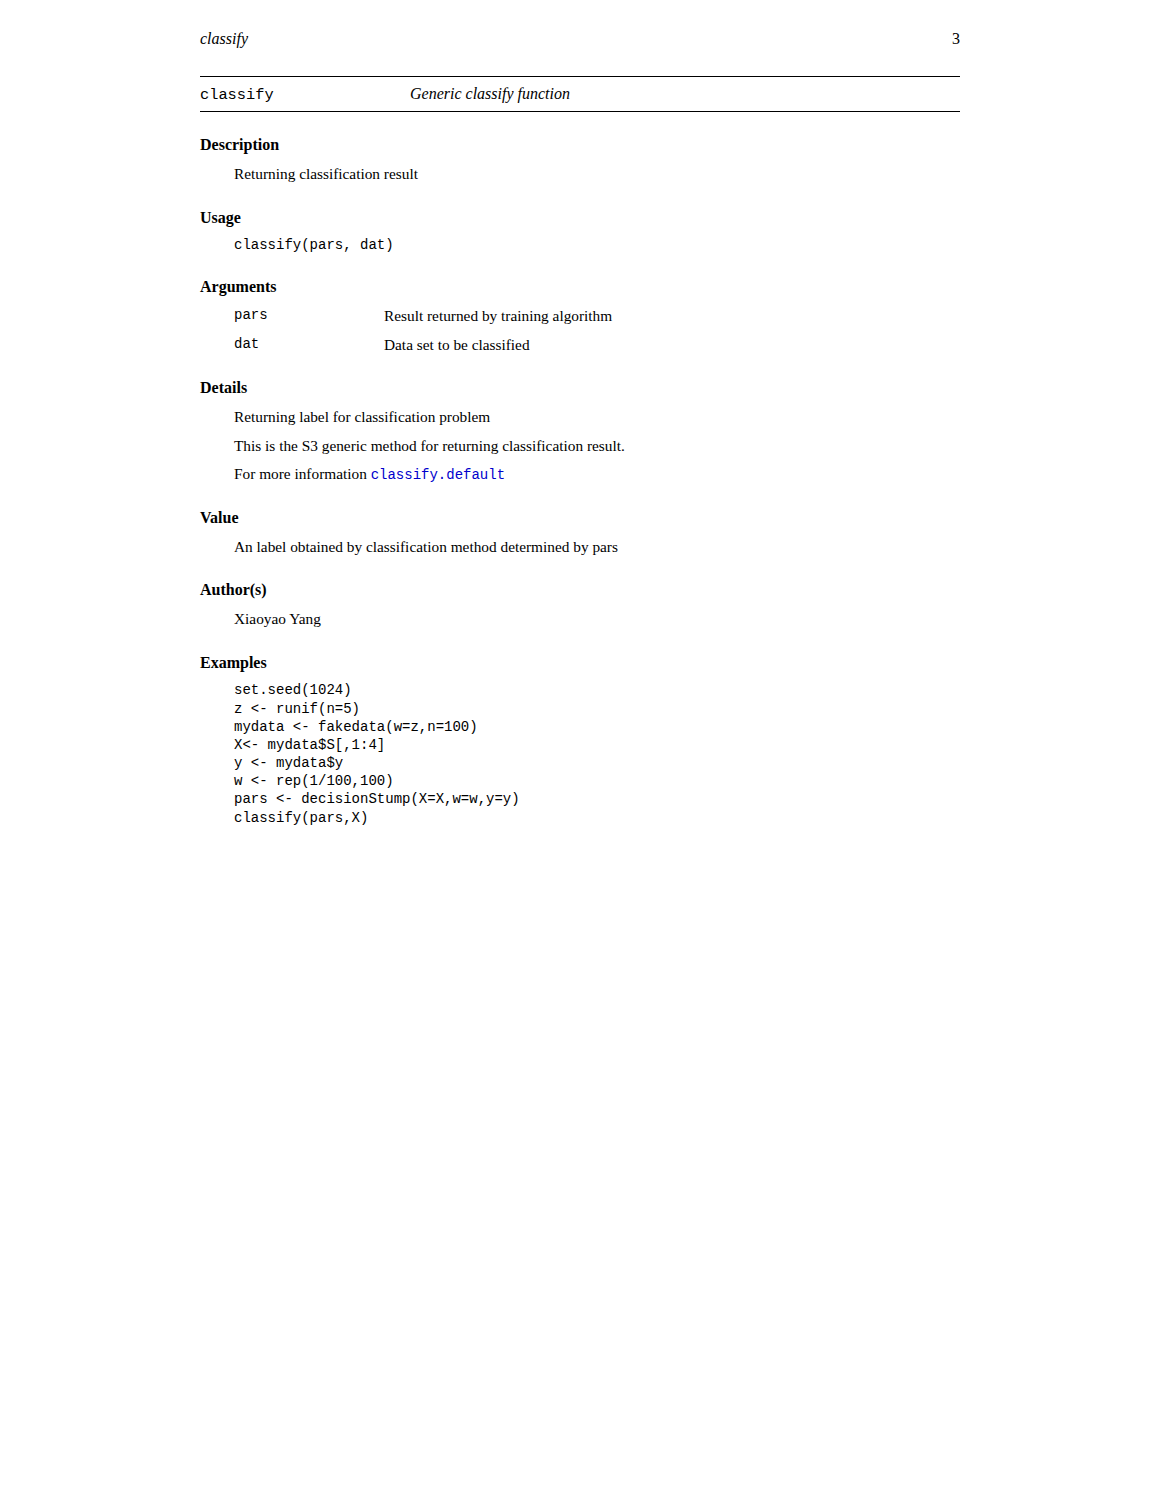classify 3
classify Generic classify function
Description
Returning classification result
Usage
classify(pars, dat)
Arguments
pars
Result returned by training algorithm
dat
Data set to be classified
Details
Returning label for classification problem
This is the S3 generic method for returning classification result.
For more information classify.default
Value
An label obtained by classification method determined by pars
Author(s)
Xiaoyao Yang
Examples
set.seed(1024)
z <- runif(n=5)
mydata <- fakedata(w=z,n=100)
X<- mydata$S[,1:4]
y <- mydata$y
w <- rep(1/100,100)
pars <- decisionStump(X=X,w=w,y=y)
classify(pars,X)